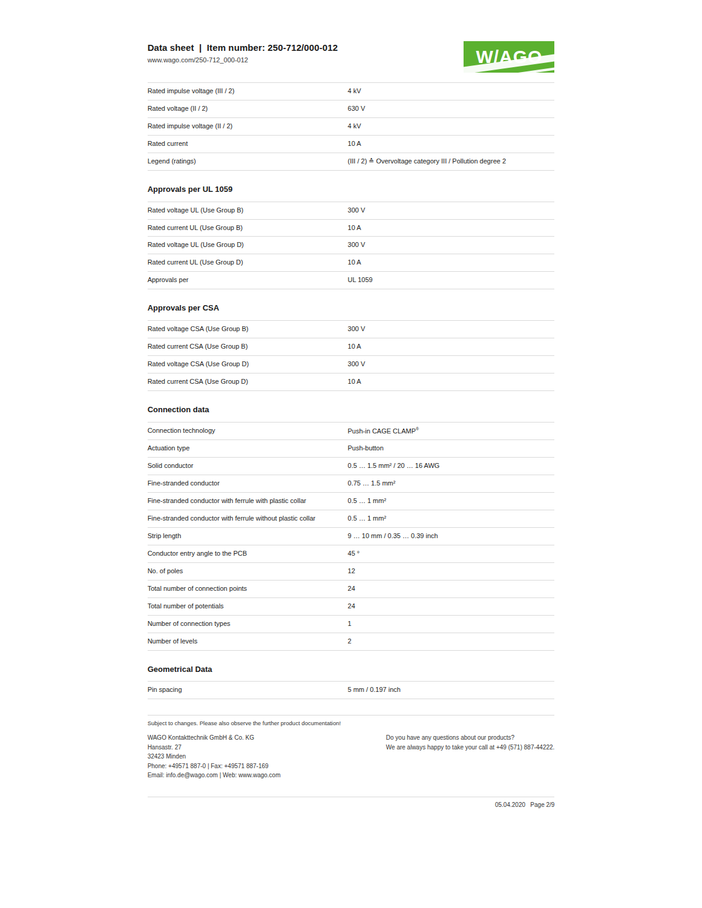Data sheet | Item number: 250-712/000-012
www.wago.com/250-712_000-012
W/AGO
| Rated impulse voltage (III / 2) | 4 kV |
| Rated voltage (II / 2) | 630 V |
| Rated impulse voltage (II / 2) | 4 kV |
| Rated current | 10 A |
| Legend (ratings) | (III / 2) ≙ Overvoltage category III / Pollution degree 2 |
Approvals per UL 1059
| Rated voltage UL (Use Group B) | 300 V |
| Rated current UL (Use Group B) | 10 A |
| Rated voltage UL (Use Group D) | 300 V |
| Rated current UL (Use Group D) | 10 A |
| Approvals per | UL 1059 |
Approvals per CSA
| Rated voltage CSA (Use Group B) | 300 V |
| Rated current CSA (Use Group B) | 10 A |
| Rated voltage CSA (Use Group D) | 300 V |
| Rated current CSA (Use Group D) | 10 A |
Connection data
| Connection technology | Push-in CAGE CLAMP ® |
| Actuation type | Push-button |
| Solid conductor | 0.5 … 1.5 mm² / 20 … 16 AWG |
| Fine-stranded conductor | 0.75 … 1.5 mm² |
| Fine-stranded conductor with ferrule with plastic collar | 0.5 … 1 mm² |
| Fine-stranded conductor with ferrule without plastic collar | 0.5 … 1 mm² |
| Strip length | 9 … 10 mm / 0.35 … 0.39 inch |
| Conductor entry angle to the PCB | 45 ° |
| No. of poles | 12 |
| Total number of connection points | 24 |
| Total number of potentials | 24 |
| Number of connection types | 1 |
| Number of levels | 2 |
Geometrical Data
| Pin spacing | 5 mm / 0.197 inch |
Subject to changes. Please also observe the further product documentation!
WAGO Kontakttechnik GmbH & Co. KG
Hansastr. 27
32423 Minden
Phone: +49571 887-0 | Fax: +49571 887-169
Email: info.de@wago.com | Web: www.wago.com
Do you have any questions about our products?
We are always happy to take your call at +49 (571) 887-44222.
05.04.2020 Page 2/9